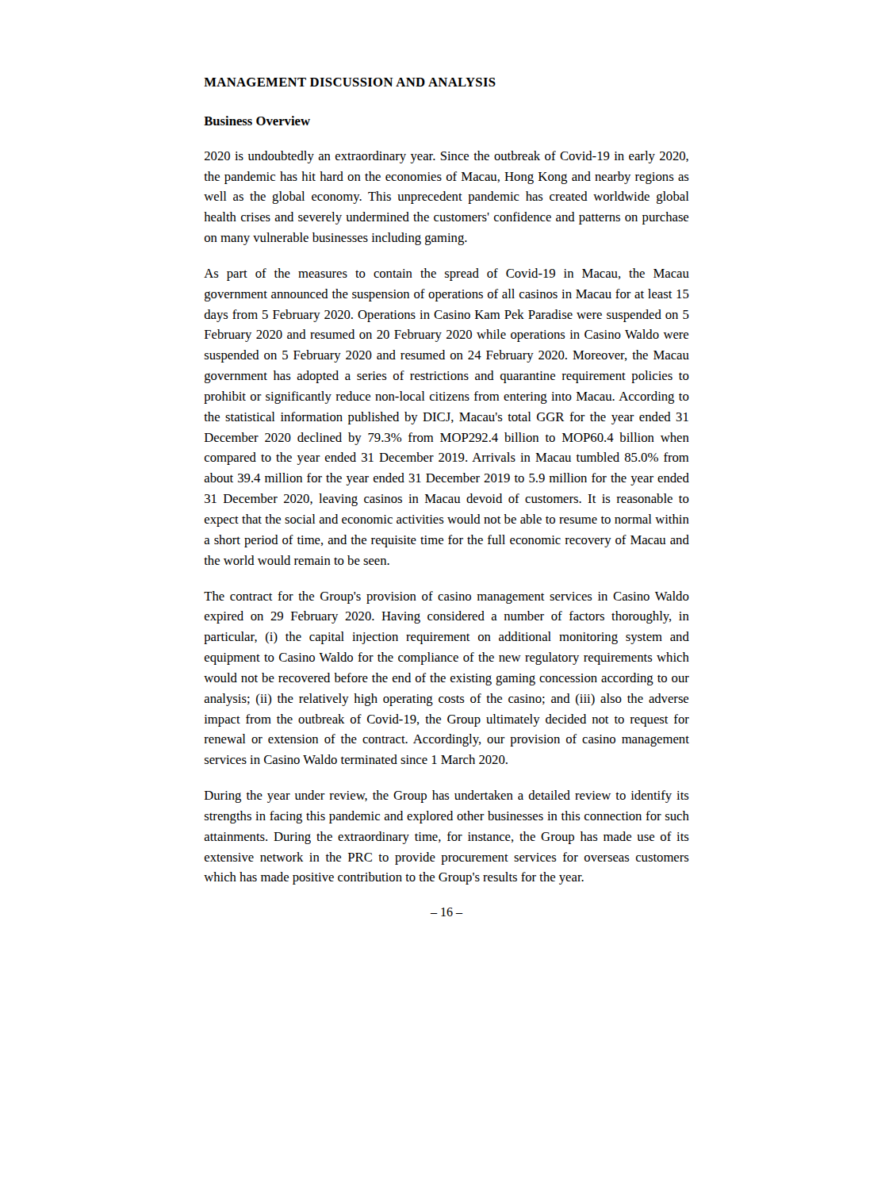MANAGEMENT DISCUSSION AND ANALYSIS
Business Overview
2020 is undoubtedly an extraordinary year. Since the outbreak of Covid-19 in early 2020, the pandemic has hit hard on the economies of Macau, Hong Kong and nearby regions as well as the global economy. This unprecedent pandemic has created worldwide global health crises and severely undermined the customers' confidence and patterns on purchase on many vulnerable businesses including gaming.
As part of the measures to contain the spread of Covid-19 in Macau, the Macau government announced the suspension of operations of all casinos in Macau for at least 15 days from 5 February 2020. Operations in Casino Kam Pek Paradise were suspended on 5 February 2020 and resumed on 20 February 2020 while operations in Casino Waldo were suspended on 5 February 2020 and resumed on 24 February 2020. Moreover, the Macau government has adopted a series of restrictions and quarantine requirement policies to prohibit or significantly reduce non-local citizens from entering into Macau. According to the statistical information published by DICJ, Macau's total GGR for the year ended 31 December 2020 declined by 79.3% from MOP292.4 billion to MOP60.4 billion when compared to the year ended 31 December 2019. Arrivals in Macau tumbled 85.0% from about 39.4 million for the year ended 31 December 2019 to 5.9 million for the year ended 31 December 2020, leaving casinos in Macau devoid of customers. It is reasonable to expect that the social and economic activities would not be able to resume to normal within a short period of time, and the requisite time for the full economic recovery of Macau and the world would remain to be seen.
The contract for the Group's provision of casino management services in Casino Waldo expired on 29 February 2020. Having considered a number of factors thoroughly, in particular, (i) the capital injection requirement on additional monitoring system and equipment to Casino Waldo for the compliance of the new regulatory requirements which would not be recovered before the end of the existing gaming concession according to our analysis; (ii) the relatively high operating costs of the casino; and (iii) also the adverse impact from the outbreak of Covid-19, the Group ultimately decided not to request for renewal or extension of the contract. Accordingly, our provision of casino management services in Casino Waldo terminated since 1 March 2020.
During the year under review, the Group has undertaken a detailed review to identify its strengths in facing this pandemic and explored other businesses in this connection for such attainments. During the extraordinary time, for instance, the Group has made use of its extensive network in the PRC to provide procurement services for overseas customers which has made positive contribution to the Group's results for the year.
– 16 –